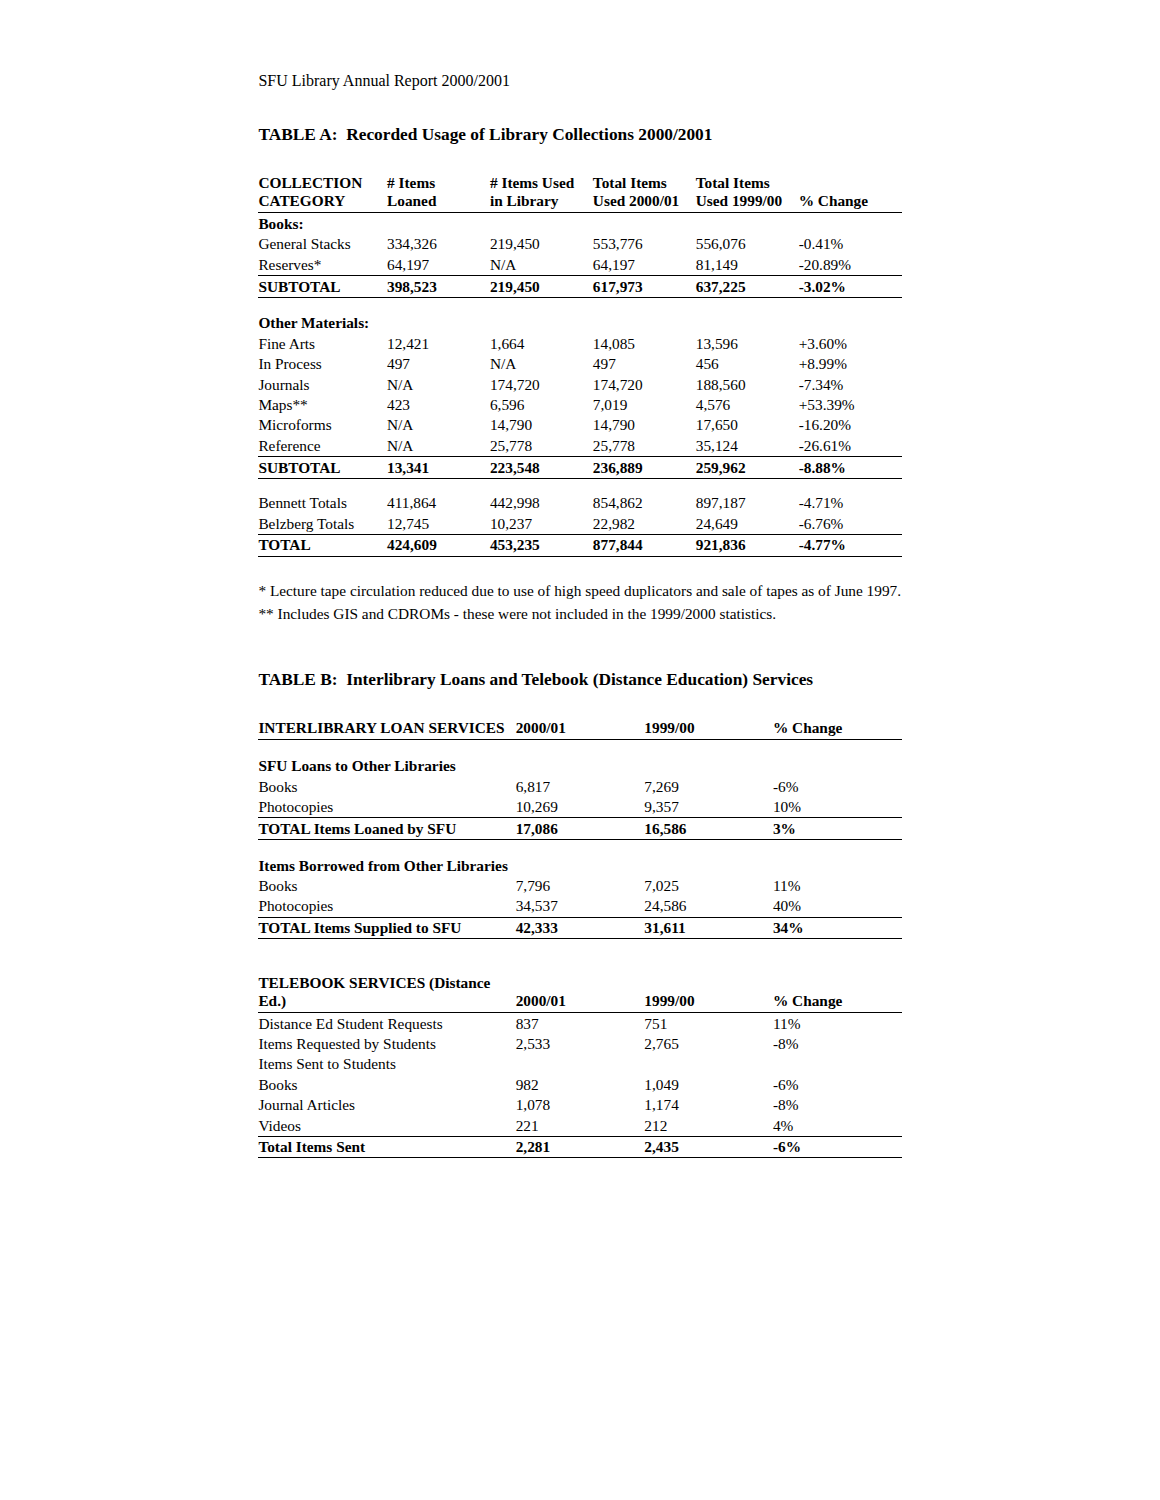SFU Library Annual Report 2000/2001
TABLE A: Recorded Usage of Library Collections 2000/2001
| COLLECTION CATEGORY | # Items Loaned | # Items Used in Library | Total Items Used 2000/01 | Total Items Used 1999/00 | % Change |
| --- | --- | --- | --- | --- | --- |
| Books: | | | | | |
| General Stacks | 334,326 | 219,450 | 553,776 | 556,076 | -0.41% |
| Reserves* | 64,197 | N/A | 64,197 | 81,149 | -20.89% |
| SUBTOTAL | 398,523 | 219,450 | 617,973 | 637,225 | -3.02% |
| Other Materials: | | | | | |
| Fine Arts | 12,421 | 1,664 | 14,085 | 13,596 | +3.60% |
| In Process | 497 | N/A | 497 | 456 | +8.99% |
| Journals | N/A | 174,720 | 174,720 | 188,560 | -7.34% |
| Maps** | 423 | 6,596 | 7,019 | 4,576 | +53.39% |
| Microforms | N/A | 14,790 | 14,790 | 17,650 | -16.20% |
| Reference | N/A | 25,778 | 25,778 | 35,124 | -26.61% |
| SUBTOTAL | 13,341 | 223,548 | 236,889 | 259,962 | -8.88% |
| Bennett Totals | 411,864 | 442,998 | 854,862 | 897,187 | -4.71% |
| Belzberg Totals | 12,745 | 10,237 | 22,982 | 24,649 | -6.76% |
| TOTAL | 424,609 | 453,235 | 877,844 | 921,836 | -4.77% |
* Lecture tape circulation reduced due to use of high speed duplicators and sale of tapes as of June 1997.
** Includes GIS and CDROMs - these were not included in the 1999/2000 statistics.
TABLE B: Interlibrary Loans and Telebook (Distance Education) Services
| INTERLIBRARY LOAN SERVICES | 2000/01 | 1999/00 | % Change |
| --- | --- | --- | --- |
| SFU Loans to Other Libraries | | | |
| Books | 6,817 | 7,269 | -6% |
| Photocopies | 10,269 | 9,357 | 10% |
| TOTAL Items Loaned by SFU | 17,086 | 16,586 | 3% |
| Items Borrowed from Other Libraries | | | |
| Books | 7,796 | 7,025 | 11% |
| Photocopies | 34,537 | 24,586 | 40% |
| TOTAL Items Supplied to SFU | 42,333 | 31,611 | 34% |
| TELEBOOK SERVICES (Distance Ed.) | 2000/01 | 1999/00 | % Change |
| --- | --- | --- | --- |
| Distance Ed Student Requests | 837 | 751 | 11% |
| Items Requested by Students | 2,533 | 2,765 | -8% |
| Items Sent to Students | | | |
| Books | 982 | 1,049 | -6% |
| Journal Articles | 1,078 | 1,174 | -8% |
| Videos | 221 | 212 | 4% |
| Total Items Sent | 2,281 | 2,435 | -6% |